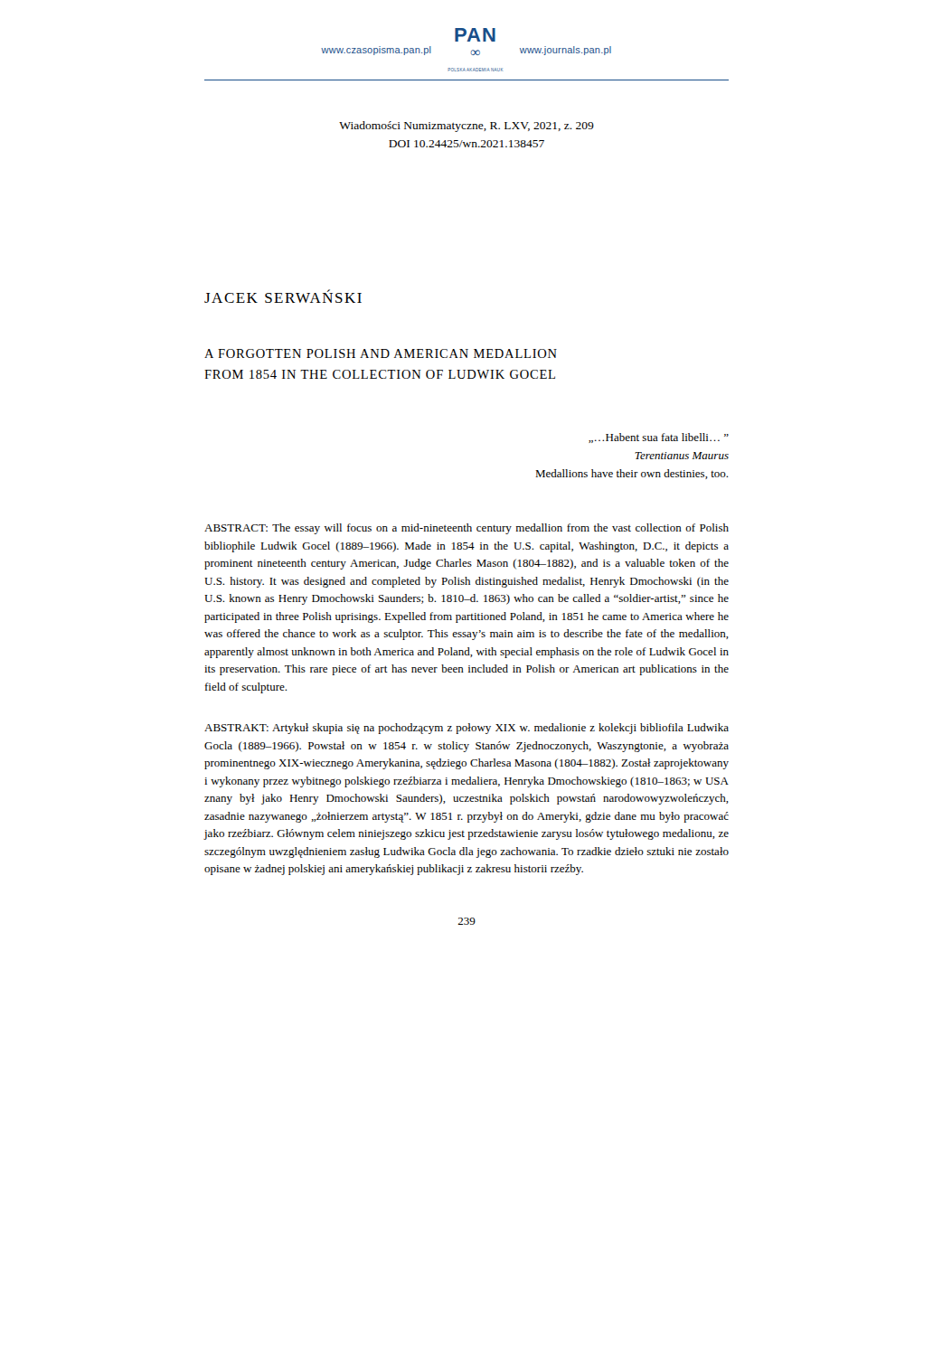www.czasopisma.pan.pl PAN
∞
POLSKA AKADEMIA NAUK www.journals.pan.pl
Wiadomości Numizmatyczne, R. LXV, 2021, z. 209
DOI 10.24425/wn.2021.138457
JACEK SERWAŃSKI
A FORGOTTEN POLISH AND AMERICAN MEDALLION
FROM 1854 IN THE COLLECTION OF LUDWIK GOCEL
„…Habent sua fata libelli… ”
Terentianus Maurus
Medallions have their own destinies, too.
ABSTRACT: The essay will focus on a mid-nineteenth century medallion from the vast collection of Polish bibliophile Ludwik Gocel (1889–1966). Made in 1854 in the U.S. capital, Washington, D.C., it depicts a prominent nineteenth century American, Judge Charles Mason (1804–1882), and is a valuable token of the U.S. history. It was designed and completed by Polish distinguished medalist, Henryk Dmochowski (in the U.S. known as Henry Dmochowski Saunders; b. 1810–d. 1863) who can be called a “soldier-artist,” since he participated in three Polish uprisings. Expelled from partitioned Poland, in 1851 he came to America where he was offered the chance to work as a sculptor. This essay’s main aim is to describe the fate of the medallion, apparently almost unknown in both America and Poland, with special emphasis on the role of Ludwik Gocel in its preservation. This rare piece of art has never been included in Polish or American art publications in the field of sculpture.
ABSTRAKT: Artykuł skupia się na pochodzącym z połowy XIX w. medalionie z kolekcji bibliofila Ludwika Gocla (1889–1966). Powstał on w 1854 r. w stolicy Stanów Zjednoczonych, Waszyngtonie, a wyobraża prominentnego XIX-wiecznego Amerykanina, sędziego Charlesa Masona (1804–1882). Został zaprojektowany i wykonany przez wybitnego polskiego rzeźbiarza i medaliera, Henryka Dmochowskiego (1810–1863; w USA znany był jako Henry Dmochowski Saunders), uczestnika polskich powstań narodowowyzwoleńczych, zasadnie nazywanego „żołnierzem artystą”. W 1851 r. przybył on do Ameryki, gdzie dane mu było pracować jako rzeźbiarz. Głównym celem niniejszego szkicu jest przedstawienie zarysu losów tytułowego medalionu, ze szczególnym uwzględnieniem zasług Ludwika Gocla dla jego zachowania. To rzadkie dzieło sztuki nie zostało opisane w żadnej polskiej ani amerykańskiej publikacji z zakresu historii rzeźby.
239